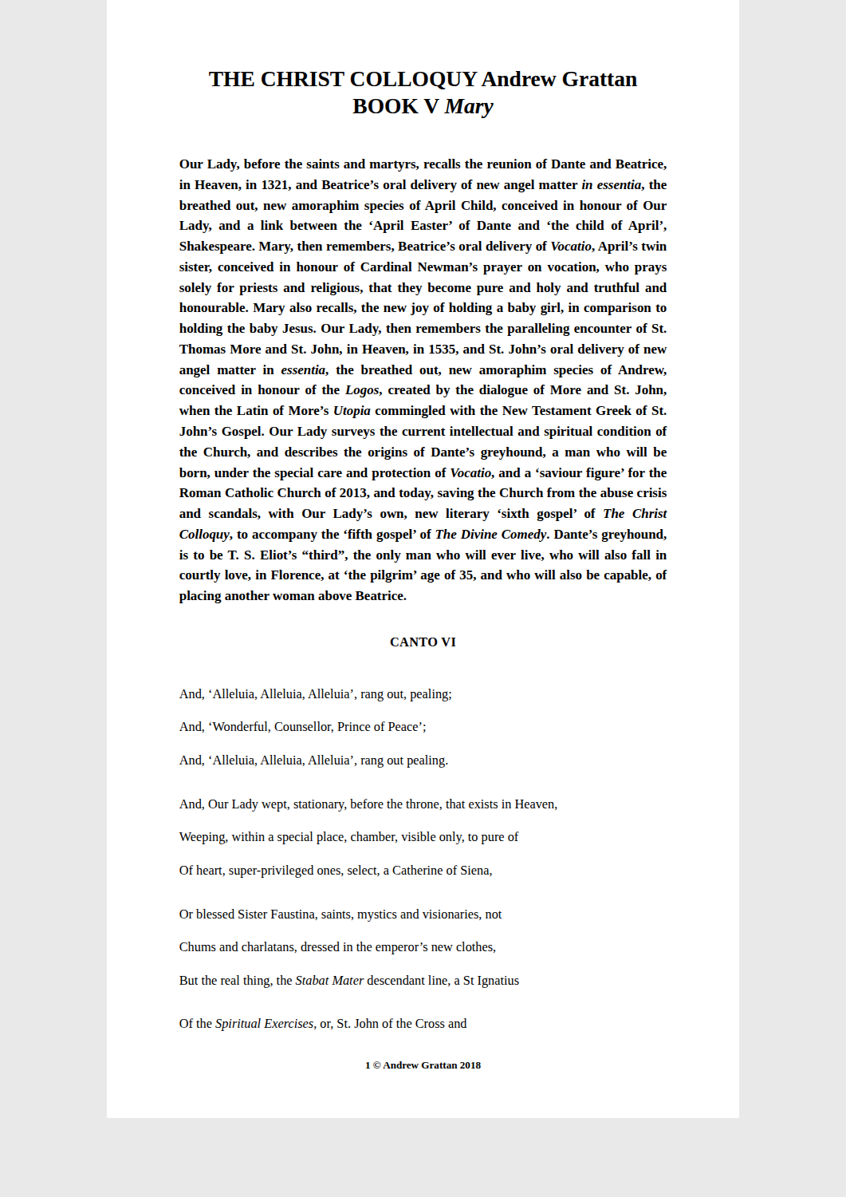THE CHRIST COLLOQUY Andrew Grattan
BOOK V Mary
Our Lady, before the saints and martyrs, recalls the reunion of Dante and Beatrice, in Heaven, in 1321, and Beatrice’s oral delivery of new angel matter in essentia, the breathed out, new amoraphim species of April Child, conceived in honour of Our Lady, and a link between the ‘April Easter’ of Dante and ‘the child of April’, Shakespeare. Mary, then remembers, Beatrice’s oral delivery of Vocatio, April’s twin sister, conceived in honour of Cardinal Newman’s prayer on vocation, who prays solely for priests and religious, that they become pure and holy and truthful and honourable. Mary also recalls, the new joy of holding a baby girl, in comparison to holding the baby Jesus. Our Lady, then remembers the paralleling encounter of St. Thomas More and St. John, in Heaven, in 1535, and St. John’s oral delivery of new angel matter in essentia, the breathed out, new amoraphim species of Andrew, conceived in honour of the Logos, created by the dialogue of More and St. John, when the Latin of More’s Utopia commingled with the New Testament Greek of St. John’s Gospel. Our Lady surveys the current intellectual and spiritual condition of the Church, and describes the origins of Dante’s greyhound, a man who will be born, under the special care and protection of Vocatio, and a ‘saviour figure’ for the Roman Catholic Church of 2013, and today, saving the Church from the abuse crisis and scandals, with Our Lady’s own, new literary ‘sixth gospel’ of The Christ Colloquy, to accompany the ‘fifth gospel’ of The Divine Comedy. Dante’s greyhound, is to be T. S. Eliot’s “third”, the only man who will ever live, who will also fall in courtly love, in Florence, at ‘the pilgrim’ age of 35, and who will also be capable, of placing another woman above Beatrice.
CANTO VI
And, ‘Alleluia, Alleluia, Alleluia’, rang out, pealing;
And, ‘Wonderful, Counsellor, Prince of Peace’;
And, ‘Alleluia, Alleluia, Alleluia’, rang out pealing.
And, Our Lady wept, stationary, before the throne, that exists in Heaven,
Weeping, within a special place, chamber, visible only, to pure of
Of heart, super-privileged ones, select, a Catherine of Siena,
Or blessed Sister Faustina, saints, mystics and visionaries, not
Chums and charlatans, dressed in the emperor’s new clothes,
But the real thing, the Stabat Mater descendant line, a St Ignatius
Of the Spiritual Exercises, or, St. John of the Cross and
1 © Andrew Grattan 2018